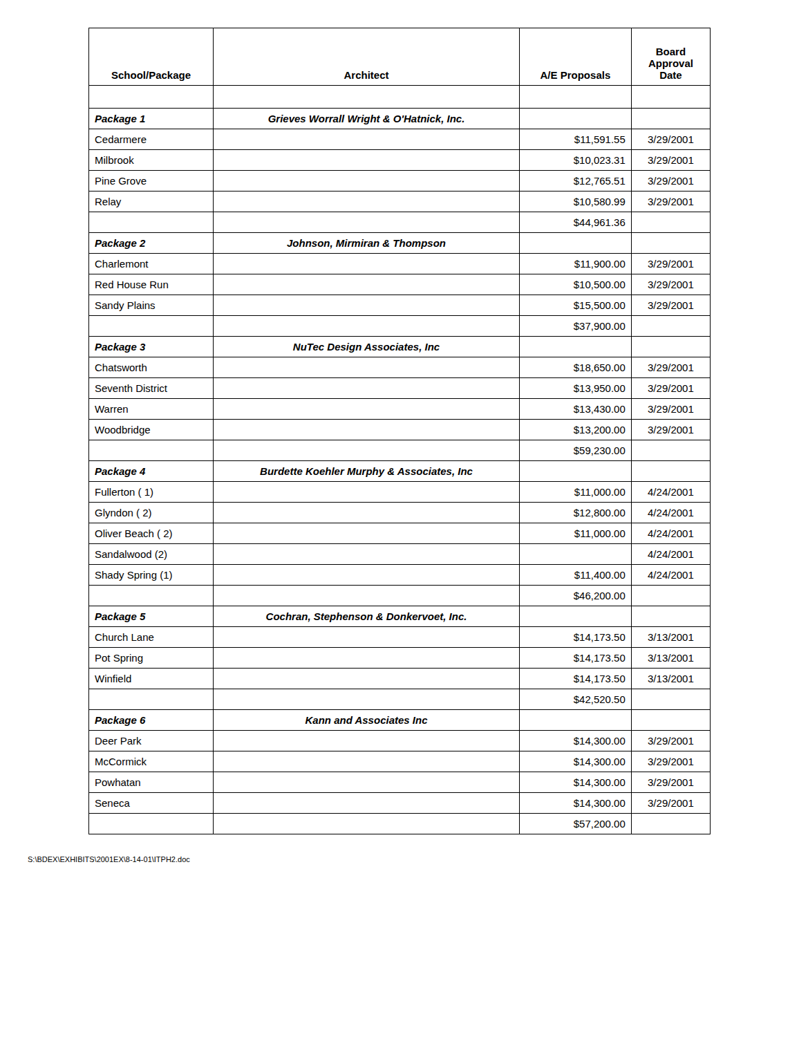| School/Package | Architect | A/E Proposals | Board Approval Date |
| --- | --- | --- | --- |
| Package 1 | Grieves Worrall Wright & O'Hatnick, Inc. | | |
| Cedarmere | | $11,591.55 | 3/29/2001 |
| Milbrook | | $10,023.31 | 3/29/2001 |
| Pine Grove | | $12,765.51 | 3/29/2001 |
| Relay | | $10,580.99 | 3/29/2001 |
| | | $44,961.36 | |
| Package 2 | Johnson, Mirmiran & Thompson | | |
| Charlemont | | $11,900.00 | 3/29/2001 |
| Red House Run | | $10,500.00 | 3/29/2001 |
| Sandy Plains | | $15,500.00 | 3/29/2001 |
| | | $37,900.00 | |
| Package 3 | NuTec Design Associates, Inc | | |
| Chatsworth | | $18,650.00 | 3/29/2001 |
| Seventh District | | $13,950.00 | 3/29/2001 |
| Warren | | $13,430.00 | 3/29/2001 |
| Woodbridge | | $13,200.00 | 3/29/2001 |
| | | $59,230.00 | |
| Package 4 | Burdette Koehler Murphy & Associates, Inc | | |
| Fullerton ( 1) | | $11,000.00 | 4/24/2001 |
| Glyndon ( 2) | | $12,800.00 | 4/24/2001 |
| Oliver Beach ( 2) | | $11,000.00 | 4/24/2001 |
| Sandalwood (2) | | | 4/24/2001 |
| Shady Spring (1) | | $11,400.00 | 4/24/2001 |
| | | $46,200.00 | |
| Package 5 | Cochran, Stephenson & Donkervoet, Inc. | | |
| Church Lane | | $14,173.50 | 3/13/2001 |
| Pot Spring | | $14,173.50 | 3/13/2001 |
| Winfield | | $14,173.50 | 3/13/2001 |
| | | $42,520.50 | |
| Package 6 | Kann and Associates Inc | | |
| Deer Park | | $14,300.00 | 3/29/2001 |
| McCormick | | $14,300.00 | 3/29/2001 |
| Powhatan | | $14,300.00 | 3/29/2001 |
| Seneca | | $14,300.00 | 3/29/2001 |
| | | $57,200.00 | |
S:\BDEX\EXHIBITS\2001EX\8-14-01\ITPH2.doc